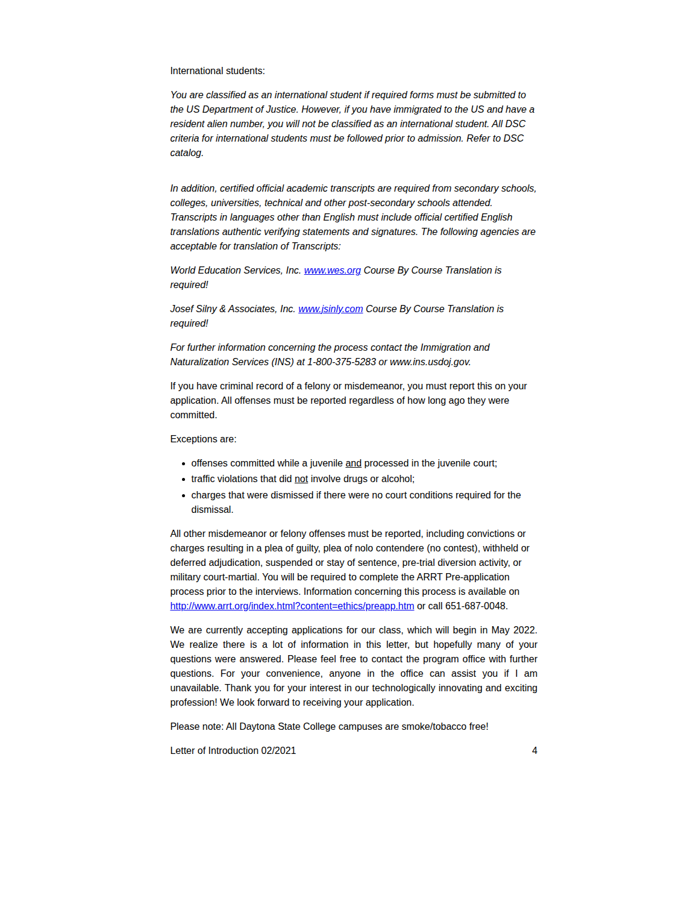International students:
You are classified as an international student if required forms must be submitted to the US Department of Justice. However, if you have immigrated to the US and have a resident alien number, you will not be classified as an international student. All DSC criteria for international students must be followed prior to admission. Refer to DSC catalog.
In addition, certified official academic transcripts are required from secondary schools, colleges, universities, technical and other post-secondary schools attended. Transcripts in languages other than English must include official certified English translations authentic verifying statements and signatures. The following agencies are acceptable for translation of Transcripts:
World Education Services, Inc. www.wes.org Course By Course Translation is required!
Josef Silny & Associates, Inc. www.jsinly.com Course By Course Translation is required!
For further information concerning the process contact the Immigration and Naturalization Services (INS) at 1-800-375-5283 or www.ins.usdoj.gov.
If you have criminal record of a felony or misdemeanor, you must report this on your application. All offenses must be reported regardless of how long ago they were committed.
Exceptions are:
offenses committed while a juvenile and processed in the juvenile court;
traffic violations that did not involve drugs or alcohol;
charges that were dismissed if there were no court conditions required for the dismissal.
All other misdemeanor or felony offenses must be reported, including convictions or charges resulting in a plea of guilty, plea of nolo contendere (no contest), withheld or deferred adjudication, suspended or stay of sentence, pre-trial diversion activity, or military court-martial. You will be required to complete the ARRT Pre-application process prior to the interviews. Information concerning this process is available on http://www.arrt.org/index.html?content=ethics/preapp.htm or call 651-687-0048.
We are currently accepting applications for our class, which will begin in May 2022. We realize there is a lot of information in this letter, but hopefully many of your questions were answered. Please feel free to contact the program office with further questions. For your convenience, anyone in the office can assist you if I am unavailable. Thank you for your interest in our technologically innovating and exciting profession! We look forward to receiving your application.
Please note: All Daytona State College campuses are smoke/tobacco free!
Letter of Introduction 02/2021 4